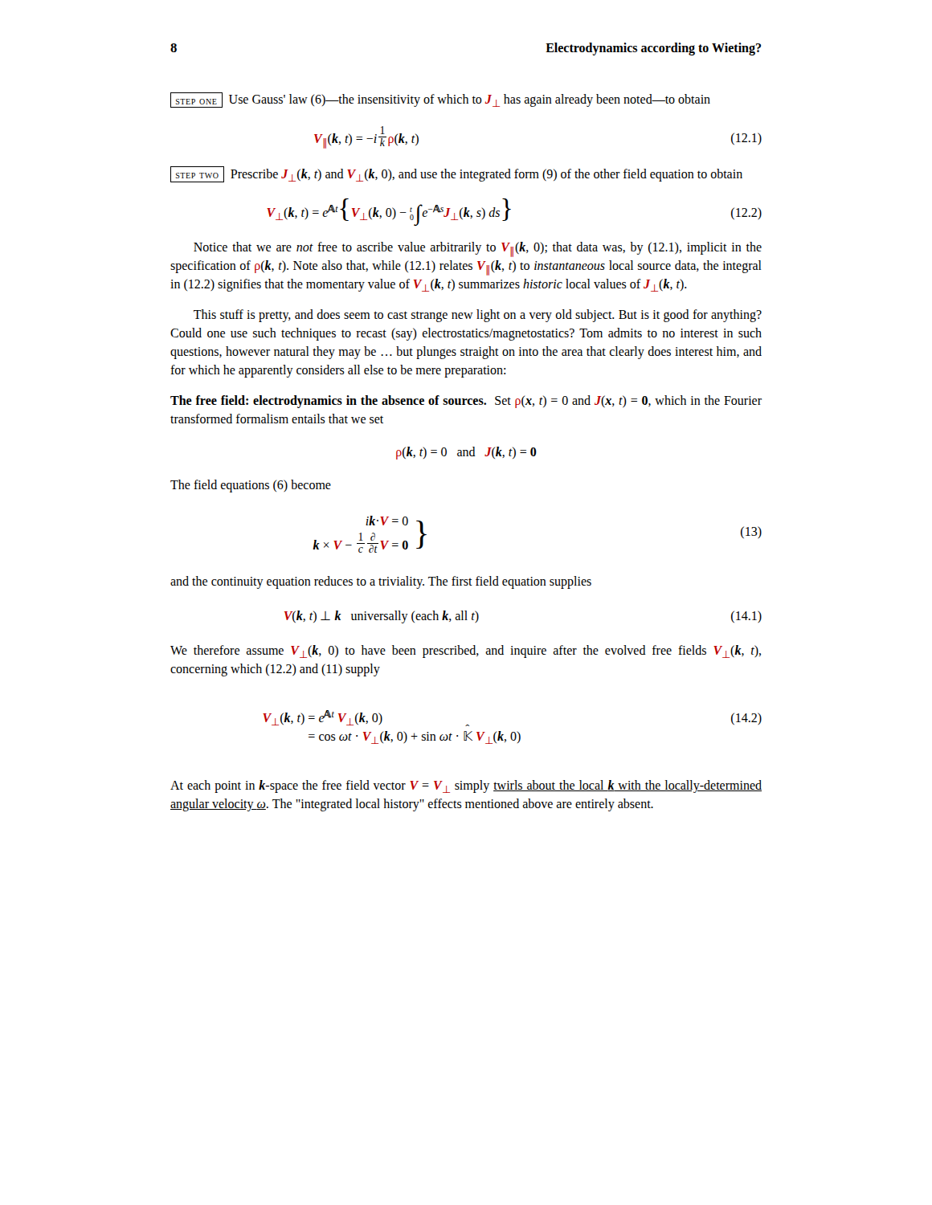8 Electrodynamics according to Wieting?
step one Use Gauss' law (6)—the insensitivity of which to J⊥ has again already been noted—to obtain
V∥(k, t) = −i 1 k ρ(k, t)
(12.1)
step two Prescribe J⊥(k, t) and V⊥(k, 0), and use the integrated form (9) of the other field equation to obtain
V⊥(k, t) = e𝔸t{V⊥(k, 0) − t 0∫e−𝔸sJ⊥(k, s) ds}
(12.2)
Notice that we are not free to ascribe value arbitrarily to V∥(k, 0); that data was, by (12.1), implicit in the specification of ρ(k, t). Note also that, while (12.1) relates V∥(k, t) to instantaneous local source data, the integral in (12.2) signifies that the momentary value of V⊥(k, t) summarizes historic local values of J⊥(k, t).
This stuff is pretty, and does seem to cast strange new light on a very old subject. But is it good for anything? Could one use such techniques to recast (say) electrostatics/magnetostatics? Tom admits to no interest in such questions, however natural they may be … but plunges straight on into the area that clearly does interest him, and for which he apparently considers all else to be mere preparation:
The free field: electrodynamics in the absence of sources. Set ρ(x, t) = 0 and J(x, t) = 0, which in the Fourier transformed formalism entails that we set
ρ(k, t) = 0 and J(k, t) = 0
The field equations (6) become
ik·V = 0
k × V − 1 c∂∂t V = 0
}
(13)
and the continuity equation reduces to a triviality. The first field equation supplies
V(k, t) ⊥ k universally (each k, all t)
(14.1)
We therefore assume V⊥(k, 0) to have been prescribed, and inquire after the evolved free fields V⊥(k, t), concerning which (12.2) and (11) supply
V⊥(k, t) =
e𝔸t V⊥(k, 0)
=
cos ωt · V⊥(k, 0) + sin ωt · 𝕂 V⊥(k, 0)
(14.2)
At each point in k-space the free field vector V = V⊥ simply twirls about the local k with the locally-determined angular velocity ω. The "integrated local history" effects mentioned above are entirely absent.